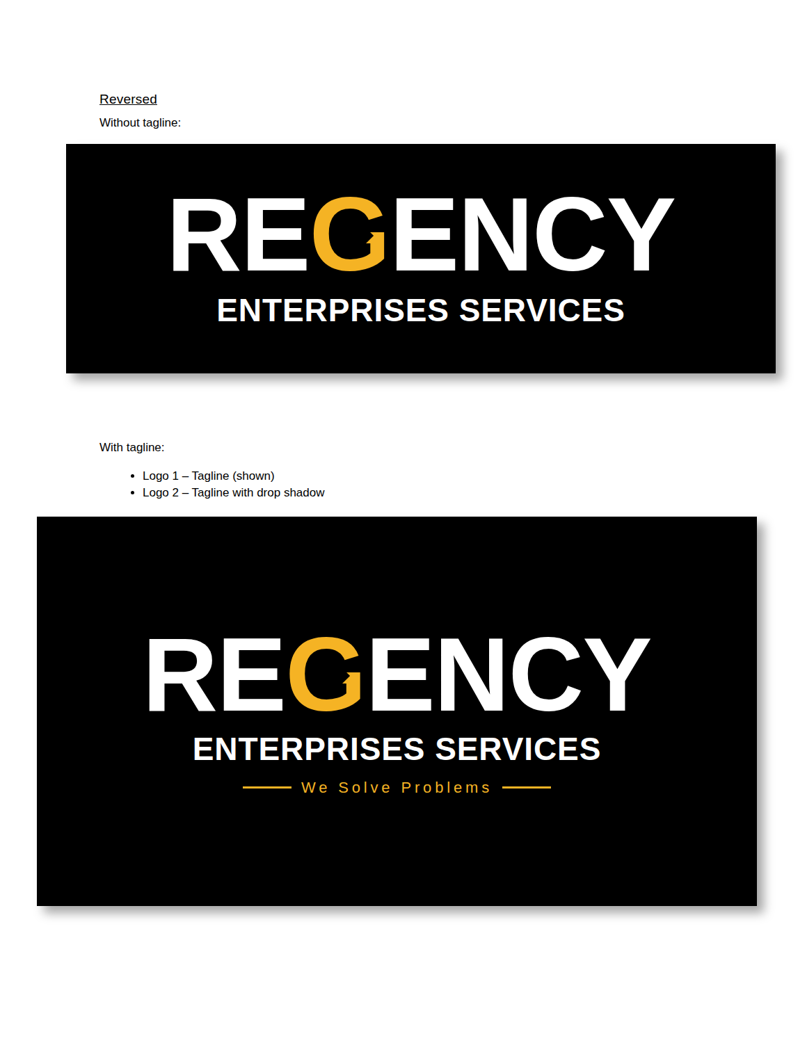Reversed
Without tagline:
REGENCY
ENTERPRISES SERVICES
With tagline:
Logo 1 – Tagline (shown)
Logo 2 – Tagline with drop shadow
REGENCY
ENTERPRISES SERVICES
We Solve Problems